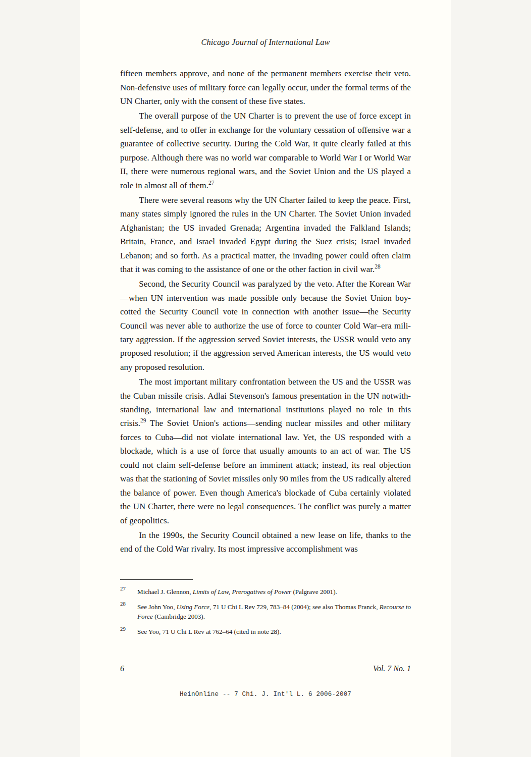Chicago Journal of International Law
fifteen members approve, and none of the permanent members exercise their veto. Non-defensive uses of military force can legally occur, under the formal terms of the UN Charter, only with the consent of these five states.
The overall purpose of the UN Charter is to prevent the use of force except in self-defense, and to offer in exchange for the voluntary cessation of offensive war a guarantee of collective security. During the Cold War, it quite clearly failed at this purpose. Although there was no world war comparable to World War I or World War II, there were numerous regional wars, and the Soviet Union and the US played a role in almost all of them.27
There were several reasons why the UN Charter failed to keep the peace. First, many states simply ignored the rules in the UN Charter. The Soviet Union invaded Afghanistan; the US invaded Grenada; Argentina invaded the Falkland Islands; Britain, France, and Israel invaded Egypt during the Suez crisis; Israel invaded Lebanon; and so forth. As a practical matter, the invading power could often claim that it was coming to the assistance of one or the other faction in civil war.28
Second, the Security Council was paralyzed by the veto. After the Korean War—when UN intervention was made possible only because the Soviet Union boycotted the Security Council vote in connection with another issue—the Security Council was never able to authorize the use of force to counter Cold War–era military aggression. If the aggression served Soviet interests, the USSR would veto any proposed resolution; if the aggression served American interests, the US would veto any proposed resolution.
The most important military confrontation between the US and the USSR was the Cuban missile crisis. Adlai Stevenson's famous presentation in the UN notwithstanding, international law and international institutions played no role in this crisis.29 The Soviet Union's actions—sending nuclear missiles and other military forces to Cuba—did not violate international law. Yet, the US responded with a blockade, which is a use of force that usually amounts to an act of war. The US could not claim self-defense before an imminent attack; instead, its real objection was that the stationing of Soviet missiles only 90 miles from the US radically altered the balance of power. Even though America's blockade of Cuba certainly violated the UN Charter, there were no legal consequences. The conflict was purely a matter of geopolitics.
In the 1990s, the Security Council obtained a new lease on life, thanks to the end of the Cold War rivalry. Its most impressive accomplishment was
Michael J. Glennon, Limits of Law, Prerogatives of Power (Palgrave 2001).
See John Yoo, Using Force, 71 U Chi L Rev 729, 783–84 (2004); see also Thomas Franck, Recourse to Force (Cambridge 2003).
See Yoo, 71 U Chi L Rev at 762–64 (cited in note 28).
6 Vol. 7 No. 1
HeinOnline -- 7 Chi. J. Int'l L. 6 2006-2007